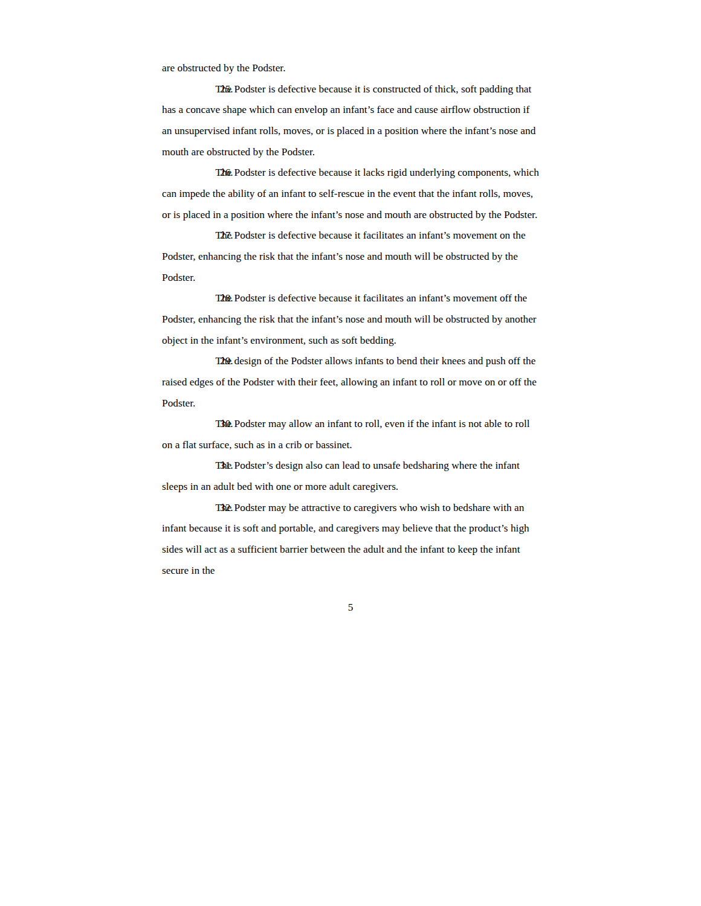are obstructed by the Podster.
25. The Podster is defective because it is constructed of thick, soft padding that has a concave shape which can envelop an infant’s face and cause airflow obstruction if an unsupervised infant rolls, moves, or is placed in a position where the infant’s nose and mouth are obstructed by the Podster.
26. The Podster is defective because it lacks rigid underlying components, which can impede the ability of an infant to self-rescue in the event that the infant rolls, moves, or is placed in a position where the infant’s nose and mouth are obstructed by the Podster.
27. The Podster is defective because it facilitates an infant’s movement on the Podster, enhancing the risk that the infant’s nose and mouth will be obstructed by the Podster.
28. The Podster is defective because it facilitates an infant’s movement off the Podster, enhancing the risk that the infant’s nose and mouth will be obstructed by another object in the infant’s environment, such as soft bedding.
29. The design of the Podster allows infants to bend their knees and push off the raised edges of the Podster with their feet, allowing an infant to roll or move on or off the Podster.
30. The Podster may allow an infant to roll, even if the infant is not able to roll on a flat surface, such as in a crib or bassinet.
31. The Podster’s design also can lead to unsafe bedsharing where the infant sleeps in an adult bed with one or more adult caregivers.
32. The Podster may be attractive to caregivers who wish to bedshare with an infant because it is soft and portable, and caregivers may believe that the product’s high sides will act as a sufficient barrier between the adult and the infant to keep the infant secure in the
5